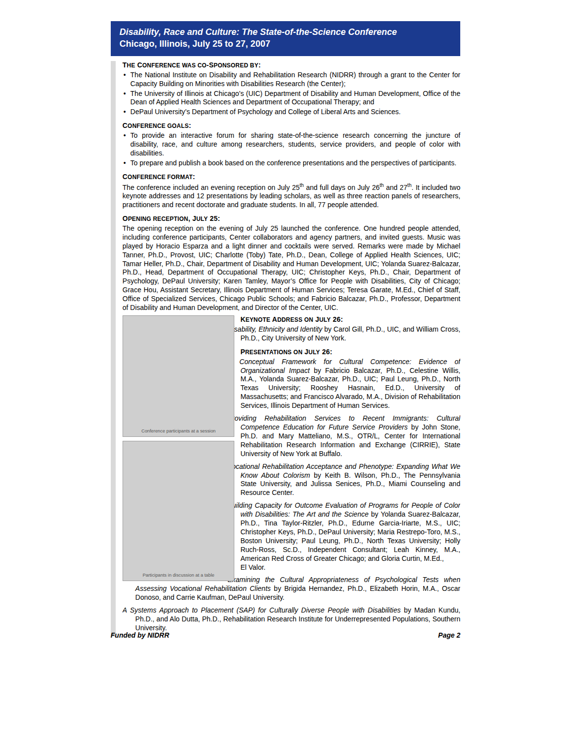Disability, Race and Culture: The State-of-the-Science Conference
Chicago, Illinois, July 25 to 27, 2007
THE CONFERENCE WAS CO-SPONSORED BY:
The National Institute on Disability and Rehabilitation Research (NIDRR) through a grant to the Center for Capacity Building on Minorities with Disabilities Research (the Center);
The University of Illinois at Chicago’s (UIC) Department of Disability and Human Development, Office of the Dean of Applied Health Sciences and Department of Occupational Therapy; and
DePaul University’s Department of Psychology and College of Liberal Arts and Sciences.
CONFERENCE GOALS:
To provide an interactive forum for sharing state-of-the-science research concerning the juncture of disability, race, and culture among researchers, students, service providers, and people of color with disabilities.
To prepare and publish a book based on the conference presentations and the perspectives of participants.
CONFERENCE FORMAT:
The conference included an evening reception on July 25th and full days on July 26th and 27th. It included two keynote addresses and 12 presentations by leading scholars, as well as three reaction panels of researchers, practitioners and recent doctorate and graduate students. In all, 77 people attended.
OPENING RECEPTION, JULY 25:
The opening reception on the evening of July 25 launched the conference. One hundred people attended, including conference participants, Center collaborators and agency partners, and invited guests. Music was played by Horacio Esparza and a light dinner and cocktails were served. Remarks were made by Michael Tanner, Ph.D., Provost, UIC; Charlotte (Toby) Tate, Ph.D., Dean, College of Applied Health Sciences, UIC; Tamar Heller, Ph.D., Chair, Department of Disability and Human Development, UIC; Yolanda Suarez-Balcazar, Ph.D., Head, Department of Occupational Therapy, UIC; Christopher Keys, Ph.D., Chair, Department of Psychology, DePaul University; Karen Tamley, Mayor’s Office for People with Disabilities, City of Chicago; Grace Hou, Assistant Secretary, Illinois Department of Human Services; Teresa Garate, M.Ed., Chief of Staff, Office of Specialized Services, Chicago Public Schools; and Fabricio Balcazar, Ph.D., Professor, Department of Disability and Human Development, and Director of the Center, UIC.
Conference participants at a session
Participants in discussion at a table
KEYNOTE ADDRESS ON JULY 26:
Disability, Ethnicity and Identity by Carol Gill, Ph.D., UIC, and William Cross, Ph.D., City University of New York.
PRESENTATIONS ON JULY 26:
A Conceptual Framework for Cultural Competence: Evidence of Organizational Impact by Fabricio Balcazar, Ph.D., Celestine Willis, M.A., Yolanda Suarez-Balcazar, Ph.D., UIC; Paul Leung, Ph.D., North Texas University; Rooshey Hasnain, Ed.D., University of Massachusetts; and Francisco Alvarado, M.A., Division of Rehabilitation Services, Illinois Department of Human Services.
Providing Rehabilitation Services to Recent Immigrants: Cultural Competence Education for Future Service Providers by John Stone, Ph.D. and Mary Matteliano, M.S., OTR/L, Center for International Rehabilitation Research Information and Exchange (CIRRIE), State University of New York at Buffalo.
Vocational Rehabilitation Acceptance and Phenotype: Expanding What We Know About Colorism by Keith B. Wilson, Ph.D., The Pennsylvania State University, and Julissa Senices, Ph.D., Miami Counseling and Resource Center.
Building Capacity for Outcome Evaluation of Programs for People of Color with Disabilities: The Art and the Science by Yolanda Suarez-Balcazar, Ph.D., Tina Taylor-Ritzler, Ph.D., Edurne Garcia-Iriarte, M.S., UIC; Christopher Keys, Ph.D., DePaul University; Maria Restrepo-Toro, M.S., Boston University; Paul Leung, Ph.D., North Texas University; Holly Ruch-Ross, Sc.D., Independent Consultant; Leah Kinney, M.A., American Red Cross of Greater Chicago; and Gloria Curtin, M.Ed.,
El Valor.
Examining the Cultural Appropriateness of Psychological Tests when Assessing Vocational Rehabilitation Clients by Brigida Hernandez, Ph.D., Elizabeth Horin, M.A., Oscar Donoso, and Carrie Kaufman, DePaul University.
A Systems Approach to Placement (SAP) for Culturally Diverse People with Disabilities by Madan Kundu, Ph.D., and Alo Dutta, Ph.D., Rehabilitation Research Institute for Underrepresented Populations, Southern University.
Funded by NIDRR Page 2